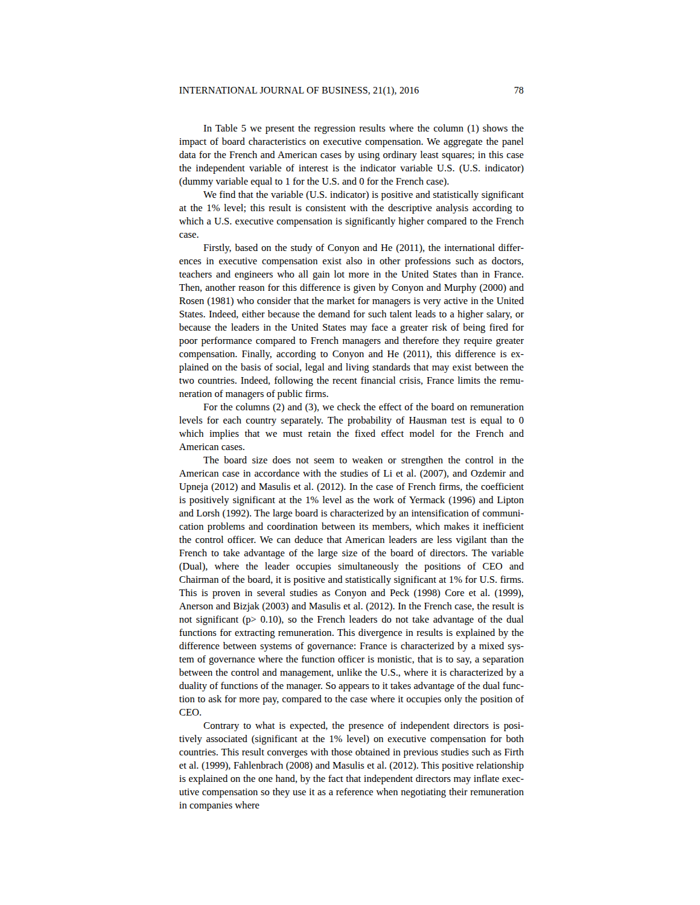International Journal of Business, 21(1), 2016 78
In Table 5 we present the regression results where the column (1) shows the impact of board characteristics on executive compensation. We aggregate the panel data for the French and American cases by using ordinary least squares; in this case the independent variable of interest is the indicator variable U.S. (U.S. indicator) (dummy variable equal to 1 for the U.S. and 0 for the French case).
We find that the variable (U.S. indicator) is positive and statistically significant at the 1% level; this result is consistent with the descriptive analysis according to which a U.S. executive compensation is significantly higher compared to the French case.
Firstly, based on the study of Conyon and He (2011), the international differences in executive compensation exist also in other professions such as doctors, teachers and engineers who all gain lot more in the United States than in France. Then, another reason for this difference is given by Conyon and Murphy (2000) and Rosen (1981) who consider that the market for managers is very active in the United States. Indeed, either because the demand for such talent leads to a higher salary, or because the leaders in the United States may face a greater risk of being fired for poor performance compared to French managers and therefore they require greater compensation. Finally, according to Conyon and He (2011), this difference is explained on the basis of social, legal and living standards that may exist between the two countries. Indeed, following the recent financial crisis, France limits the remuneration of managers of public firms.
For the columns (2) and (3), we check the effect of the board on remuneration levels for each country separately. The probability of Hausman test is equal to 0 which implies that we must retain the fixed effect model for the French and American cases.
The board size does not seem to weaken or strengthen the control in the American case in accordance with the studies of Li et al. (2007), and Ozdemir and Upneja (2012) and Masulis et al. (2012). In the case of French firms, the coefficient is positively significant at the 1% level as the work of Yermack (1996) and Lipton and Lorsh (1992). The large board is characterized by an intensification of communication problems and coordination between its members, which makes it inefficient the control officer. We can deduce that American leaders are less vigilant than the French to take advantage of the large size of the board of directors. The variable (Dual), where the leader occupies simultaneously the positions of CEO and Chairman of the board, it is positive and statistically significant at 1% for U.S. firms. This is proven in several studies as Conyon and Peck (1998) Core et al. (1999), Anerson and Bizjak (2003) and Masulis et al. (2012). In the French case, the result is not significant (p> 0.10), so the French leaders do not take advantage of the dual functions for extracting remuneration. This divergence in results is explained by the difference between systems of governance: France is characterized by a mixed system of governance where the function officer is monistic, that is to say, a separation between the control and management, unlike the U.S., where it is characterized by a duality of functions of the manager. So appears to it takes advantage of the dual function to ask for more pay, compared to the case where it occupies only the position of CEO.
Contrary to what is expected, the presence of independent directors is positively associated (significant at the 1% level) on executive compensation for both countries. This result converges with those obtained in previous studies such as Firth et al. (1999), Fahlenbrach (2008) and Masulis et al. (2012). This positive relationship is explained on the one hand, by the fact that independent directors may inflate executive compensation so they use it as a reference when negotiating their remuneration in companies where